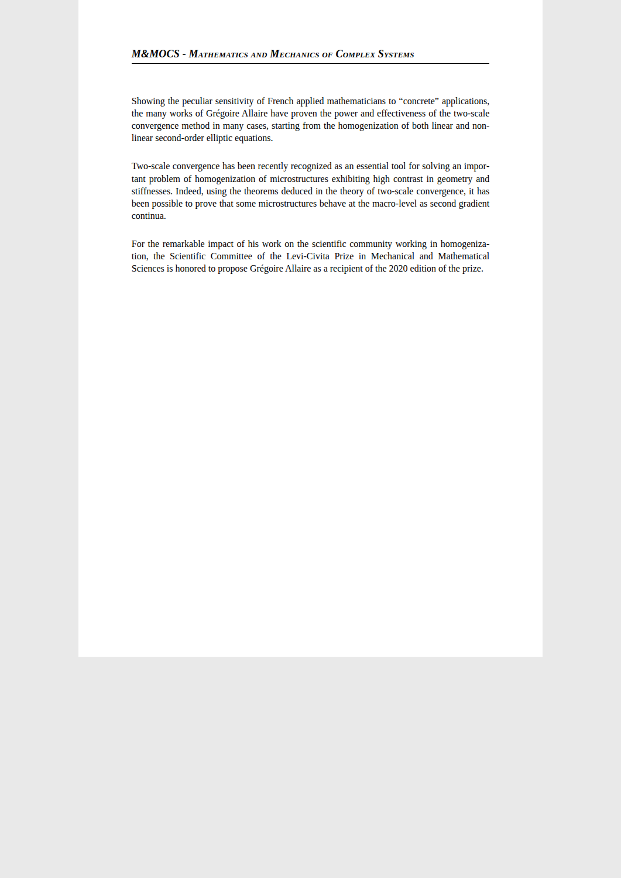M&MOCS - Mathematics and Mechanics of Complex Systems
Showing the peculiar sensitivity of French applied mathematicians to “concrete” applications, the many works of Grégoire Allaire have proven the power and effectiveness of the two-scale convergence method in many cases, starting from the homogenization of both linear and nonlinear second-order elliptic equations.
Two-scale convergence has been recently recognized as an essential tool for solving an important problem of homogenization of microstructures exhibiting high contrast in geometry and stiffnesses. Indeed, using the theorems deduced in the theory of two-scale convergence, it has been possible to prove that some microstructures behave at the macro-level as second gradient continua.
For the remarkable impact of his work on the scientific community working in homogenization, the Scientific Committee of the Levi-Civita Prize in Mechanical and Mathematical Sciences is honored to propose Grégoire Allaire as a recipient of the 2020 edition of the prize.